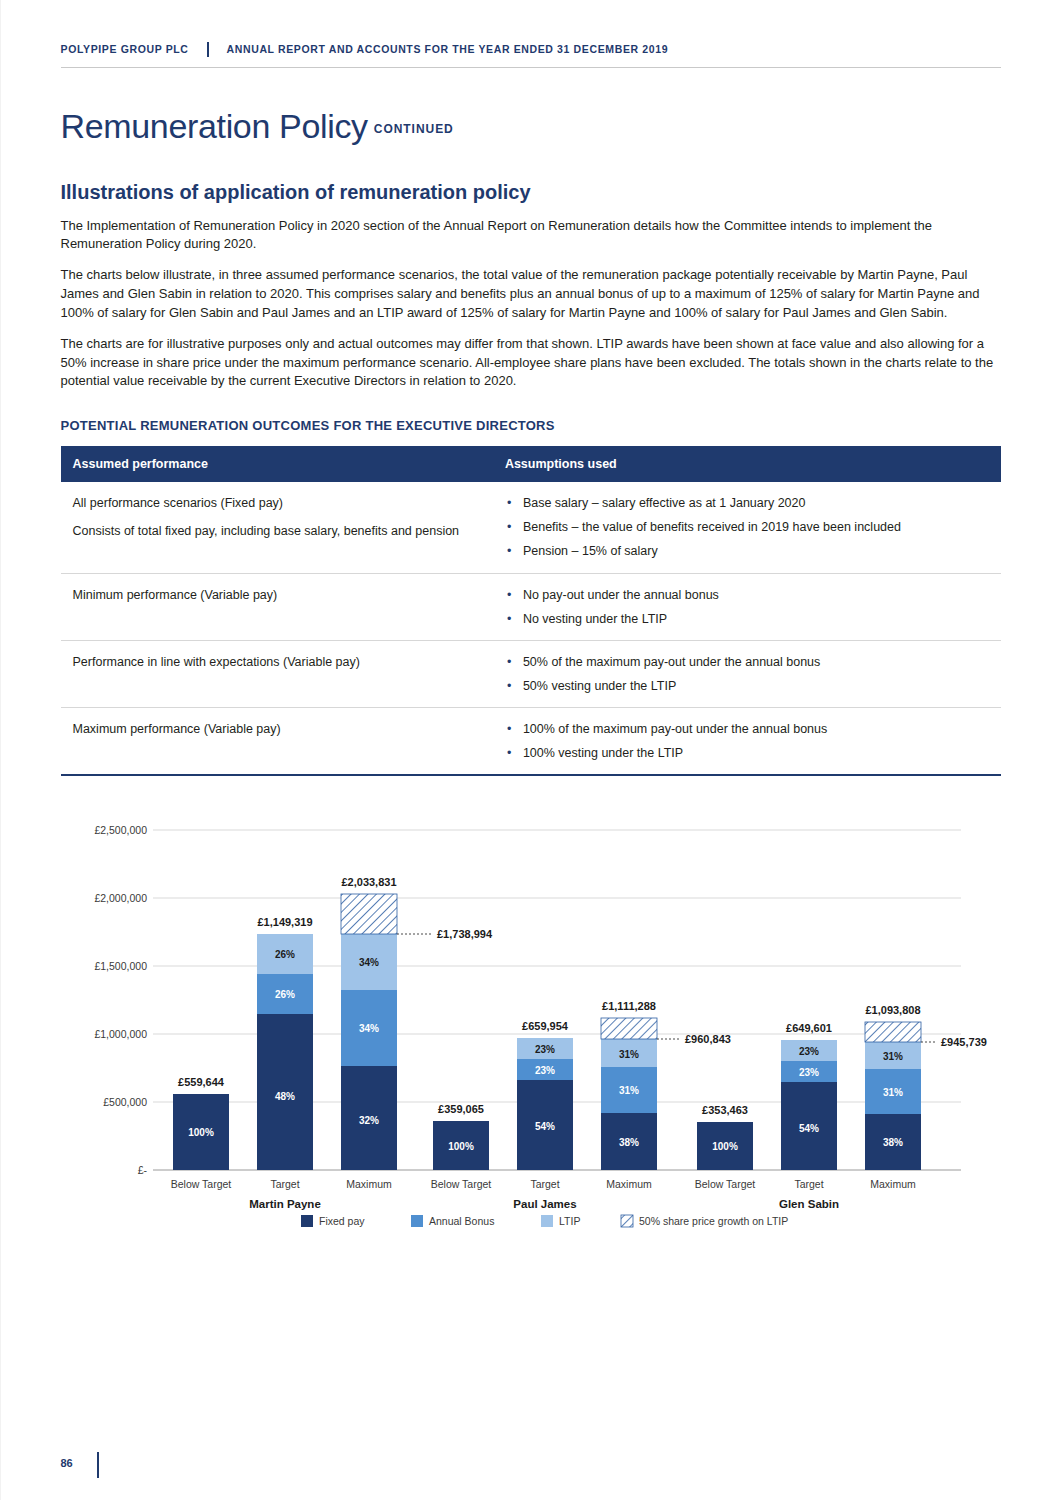Polypipe Group plc
Annual Report and Accounts for the year ended 31 December 2019
Remuneration PolicyCONTINUED
Illustrations of application of remuneration policy
The Implementation of Remuneration Policy in 2020 section of the Annual Report on Remuneration details how the Committee intends to implement the Remuneration Policy during 2020.
The charts below illustrate, in three assumed performance scenarios, the total value of the remuneration package potentially receivable by Martin Payne, Paul James and Glen Sabin in relation to 2020. This comprises salary and benefits plus an annual bonus of up to a maximum of 125% of salary for Martin Payne and 100% of salary for Glen Sabin and Paul James and an LTIP award of 125% of salary for Martin Payne and 100% of salary for Paul James and Glen Sabin.
The charts are for illustrative purposes only and actual outcomes may differ from that shown. LTIP awards have been shown at face value and also allowing for a 50% increase in share price under the maximum performance scenario. All-employee share plans have been excluded. The totals shown in the charts relate to the potential value receivable by the current Executive Directors in relation to 2020.
Potential remuneration outcomes for the Executive Directors
| Assumed performance | Assumptions used |
| --- | --- |
| All performance scenarios (Fixed pay) Consists of total fixed pay, including base salary, benefits and pension | Base salary – salary effective as at 1 January 2020 Benefits – the value of benefits received in 2019 have been included Pension – 15% of salary |
| Minimum performance (Variable pay) | No pay-out under the annual bonus No vesting under the LTIP |
| Performance in line with expectations (Variable pay) | 50% of the maximum pay-out under the annual bonus 50% vesting under the LTIP |
| Maximum performance (Variable pay) | 100% of the maximum pay-out under the annual bonus 100% vesting under the LTIP |
£2,500,000 £2,000,000 £1,500,000 £1,000,000 £500,000 £- 100% £559,644 48% 26% 26% £1,149,319 32% 34% 34% £2,033,831 £1,738,994 Below Target Target Maximum Martin Payne 100% £359,065 54% 23% 23% £659,954 38% 31% 31% £1,111,288 £960,843 Below Target Target Maximum Paul James 100% £353,463 54% 23% 23% £649,601 38% 31% 31% £1,093,808 £945,739 Below Target Target Maximum Glen Sabin Fixed pay Annual Bonus LTIP 50% share price growth on LTIP
86